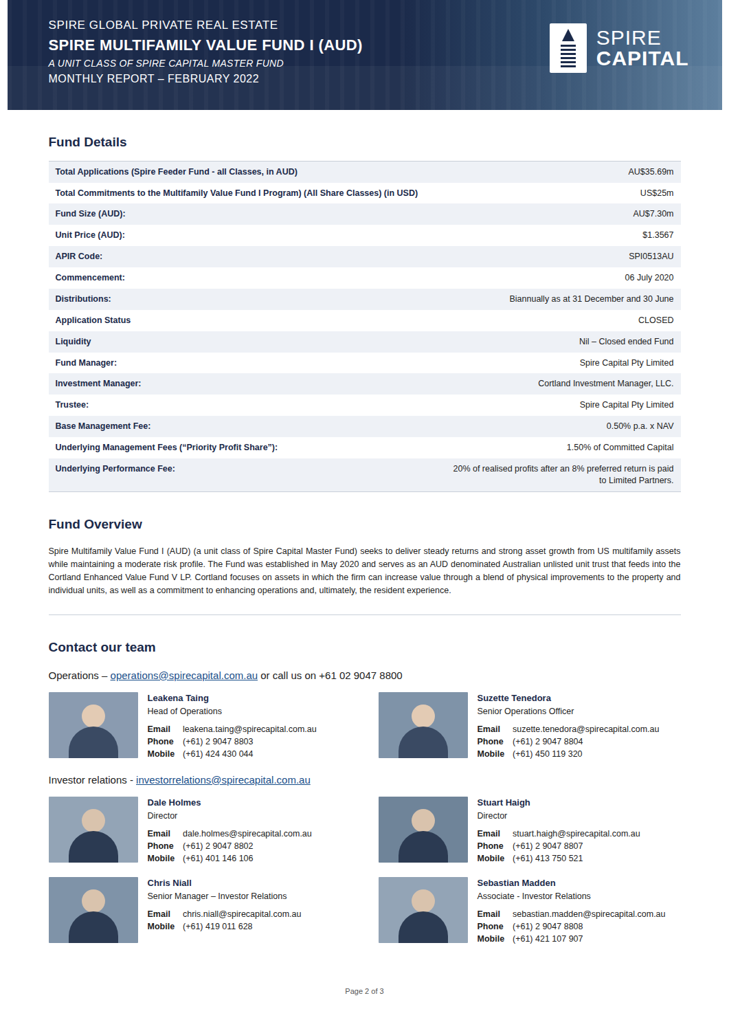Spire Global Private Real Estate
Spire Multifamily Value Fund I (AUD)
A unit class of Spire Capital Master Fund
Monthly Report – February 2022
Spire
Capital
Fund Details
| Total Applications (Spire Feeder Fund - all Classes, in AUD) | AU$35.69m |
| Total Commitments to the Multifamily Value Fund I Program) (All Share Classes) (in USD) | US$25m |
| Fund Size (AUD): | AU$7.30m |
| Unit Price (AUD): | $1.3567 |
| APIR Code: | SPI0513AU |
| Commencement: | 06 July 2020 |
| Distributions: | Biannually as at 31 December and 30 June |
| Application Status | CLOSED |
| Liquidity | Nil – Closed ended Fund |
| Fund Manager: | Spire Capital Pty Limited |
| Investment Manager: | Cortland Investment Manager, LLC. |
| Trustee: | Spire Capital Pty Limited |
| Base Management Fee: | 0.50% p.a. x NAV |
| Underlying Management Fees (“Priority Profit Share”): | 1.50% of Committed Capital |
| Underlying Performance Fee: | 20% of realised profits after an 8% preferred return is paid to Limited Partners. |
Fund Overview
Spire Multifamily Value Fund I (AUD) (a unit class of Spire Capital Master Fund) seeks to deliver steady returns and strong asset growth from US multifamily assets while maintaining a moderate risk profile. The Fund was established in May 2020 and serves as an AUD denominated Australian unlisted unit trust that feeds into the Cortland Enhanced Value Fund V LP. Cortland focuses on assets in which the firm can increase value through a blend of physical improvements to the property and individual units, as well as a commitment to enhancing operations and, ultimately, the resident experience.
Contact our team
Operations – operations@spirecapital.com.au or call us on +61 02 9047 8800
Leakena Taing
Head of Operations
Email leakena.taing@spirecapital.com.au
Phone (+61) 2 9047 8803
Mobile (+61) 424 430 044
Suzette Tenedora
Senior Operations Officer
Email suzette.tenedora@spirecapital.com.au
Phone (+61) 2 9047 8804
Mobile (+61) 450 119 320
Investor relations - investorrelations@spirecapital.com.au
Dale Holmes
Director
Email dale.holmes@spirecapital.com.au
Phone (+61) 2 9047 8802
Mobile (+61) 401 146 106
Stuart Haigh
Director
Email stuart.haigh@spirecapital.com.au
Phone (+61) 2 9047 8807
Mobile (+61) 413 750 521
Chris Niall
Senior Manager – Investor Relations
Email chris.niall@spirecapital.com.au
Mobile (+61) 419 011 628
Sebastian Madden
Associate - Investor Relations
Email sebastian.madden@spirecapital.com.au
Phone (+61) 2 9047 8808
Mobile (+61) 421 107 907
Page 2 of 3